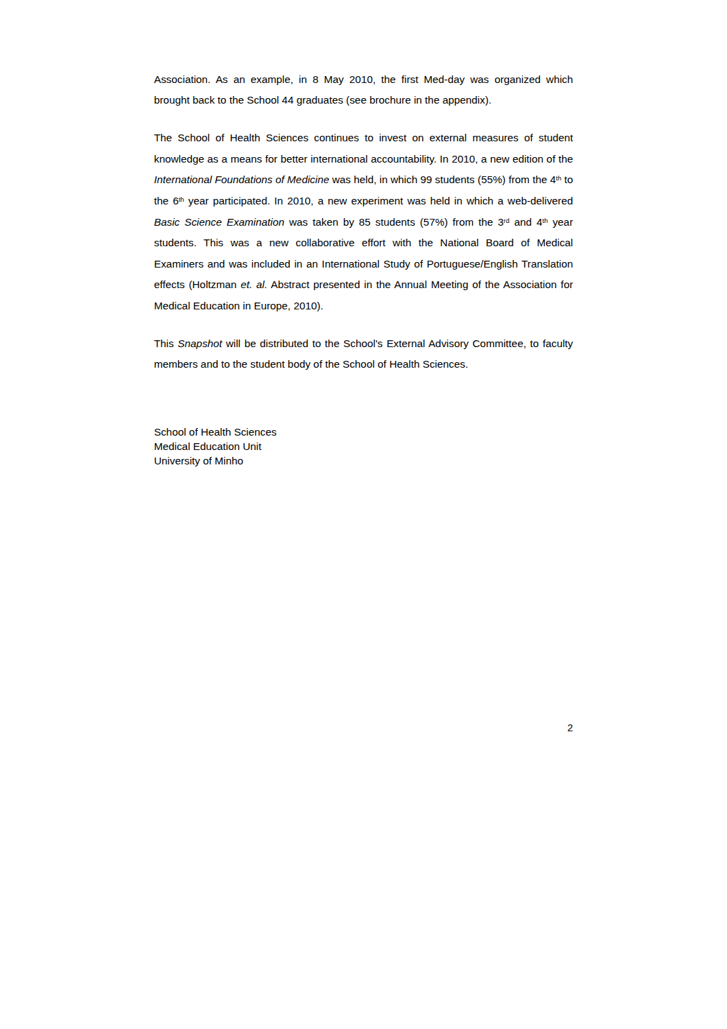Association. As an example, in 8 May 2010, the first Med-day was organized which brought back to the School 44 graduates (see brochure in the appendix).
The School of Health Sciences continues to invest on external measures of student knowledge as a means for better international accountability. In 2010, a new edition of the International Foundations of Medicine was held, in which 99 students (55%) from the 4th to the 6th year participated. In 2010, a new experiment was held in which a web-delivered Basic Science Examination was taken by 85 students (57%) from the 3rd and 4th year students. This was a new collaborative effort with the National Board of Medical Examiners and was included in an International Study of Portuguese/English Translation effects (Holtzman et. al. Abstract presented in the Annual Meeting of the Association for Medical Education in Europe, 2010).
This Snapshot will be distributed to the School's External Advisory Committee, to faculty members and to the student body of the School of Health Sciences.
School of Health Sciences
Medical Education Unit
University of Minho
2